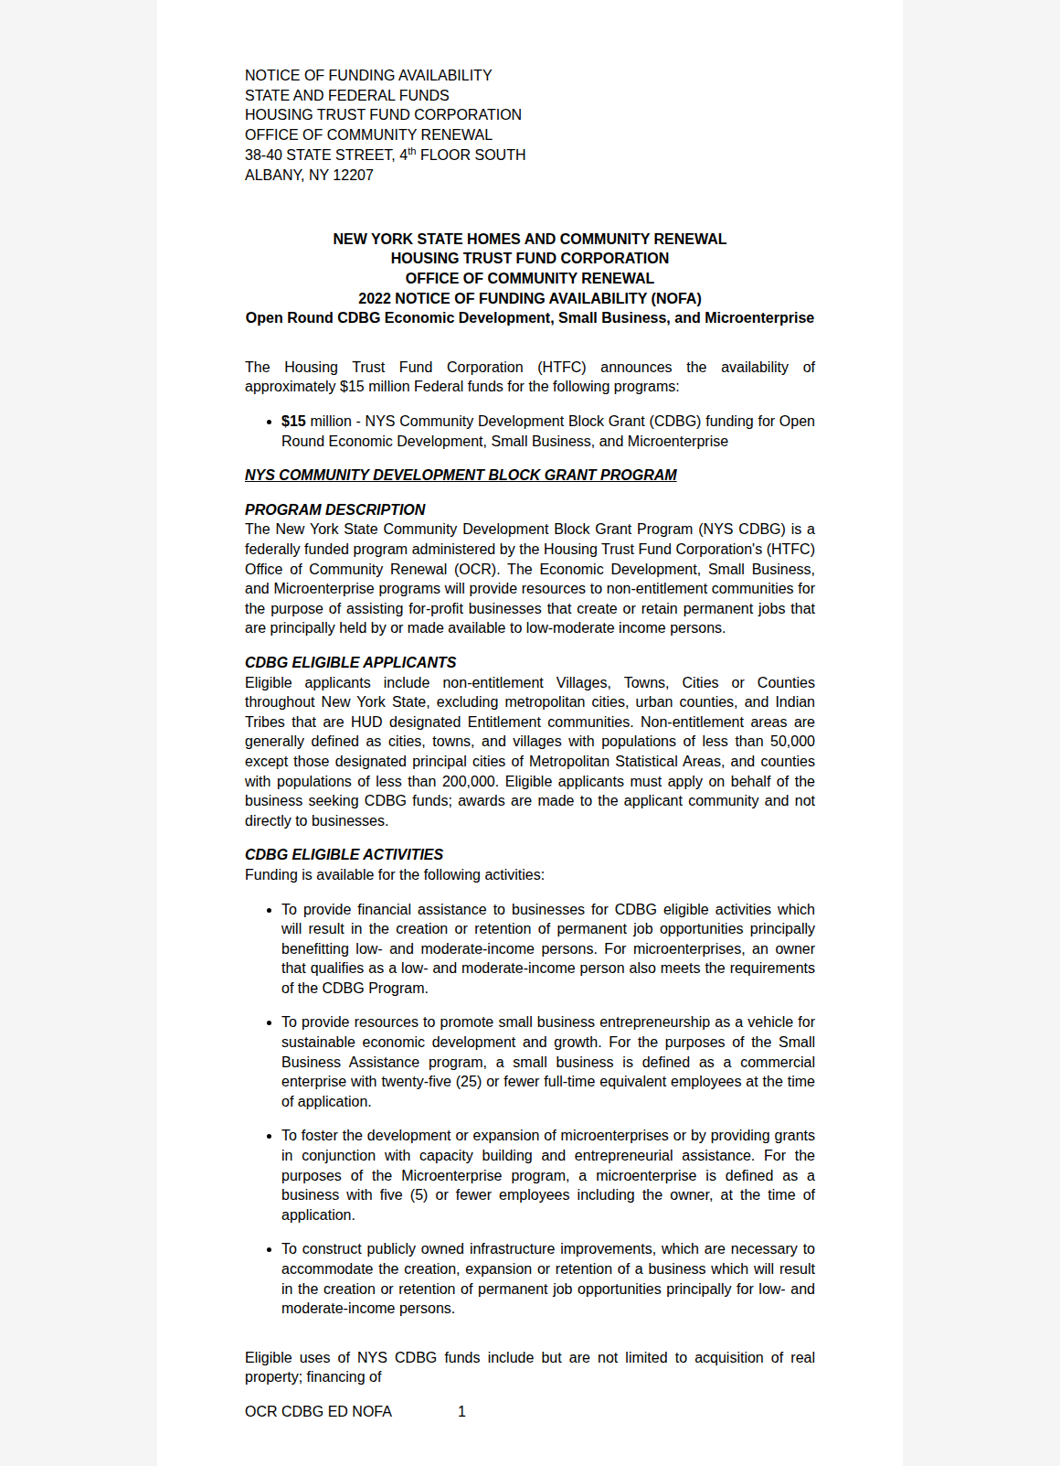NOTICE OF FUNDING AVAILABILITY
STATE AND FEDERAL FUNDS
HOUSING TRUST FUND CORPORATION
OFFICE OF COMMUNITY RENEWAL
38-40 STATE STREET, 4th FLOOR SOUTH
ALBANY, NY 12207
NEW YORK STATE HOMES AND COMMUNITY RENEWAL
HOUSING TRUST FUND CORPORATION
OFFICE OF COMMUNITY RENEWAL
2022 NOTICE OF FUNDING AVAILABILITY (NOFA)
Open Round CDBG Economic Development, Small Business, and Microenterprise
The Housing Trust Fund Corporation (HTFC) announces the availability of approximately $15 million Federal funds for the following programs:
$15 million - NYS Community Development Block Grant (CDBG) funding for Open Round Economic Development, Small Business, and Microenterprise
NYS COMMUNITY DEVELOPMENT BLOCK GRANT PROGRAM
PROGRAM DESCRIPTION
The New York State Community Development Block Grant Program (NYS CDBG) is a federally funded program administered by the Housing Trust Fund Corporation's (HTFC) Office of Community Renewal (OCR). The Economic Development, Small Business, and Microenterprise programs will provide resources to non-entitlement communities for the purpose of assisting for-profit businesses that create or retain permanent jobs that are principally held by or made available to low-moderate income persons.
CDBG ELIGIBLE APPLICANTS
Eligible applicants include non-entitlement Villages, Towns, Cities or Counties throughout New York State, excluding metropolitan cities, urban counties, and Indian Tribes that are HUD designated Entitlement communities. Non-entitlement areas are generally defined as cities, towns, and villages with populations of less than 50,000 except those designated principal cities of Metropolitan Statistical Areas, and counties with populations of less than 200,000. Eligible applicants must apply on behalf of the business seeking CDBG funds; awards are made to the applicant community and not directly to businesses.
CDBG ELIGIBLE ACTIVITIES
Funding is available for the following activities:
To provide financial assistance to businesses for CDBG eligible activities which will result in the creation or retention of permanent job opportunities principally benefitting low- and moderate-income persons. For microenterprises, an owner that qualifies as a low- and moderate-income person also meets the requirements of the CDBG Program.
To provide resources to promote small business entrepreneurship as a vehicle for sustainable economic development and growth. For the purposes of the Small Business Assistance program, a small business is defined as a commercial enterprise with twenty-five (25) or fewer full-time equivalent employees at the time of application.
To foster the development or expansion of microenterprises or by providing grants in conjunction with capacity building and entrepreneurial assistance. For the purposes of the Microenterprise program, a microenterprise is defined as a business with five (5) or fewer employees including the owner, at the time of application.
To construct publicly owned infrastructure improvements, which are necessary to accommodate the creation, expansion or retention of a business which will result in the creation or retention of permanent job opportunities principally for low- and moderate-income persons.
Eligible uses of NYS CDBG funds include but are not limited to acquisition of real property; financing of
OCR CDBG ED NOFA 1